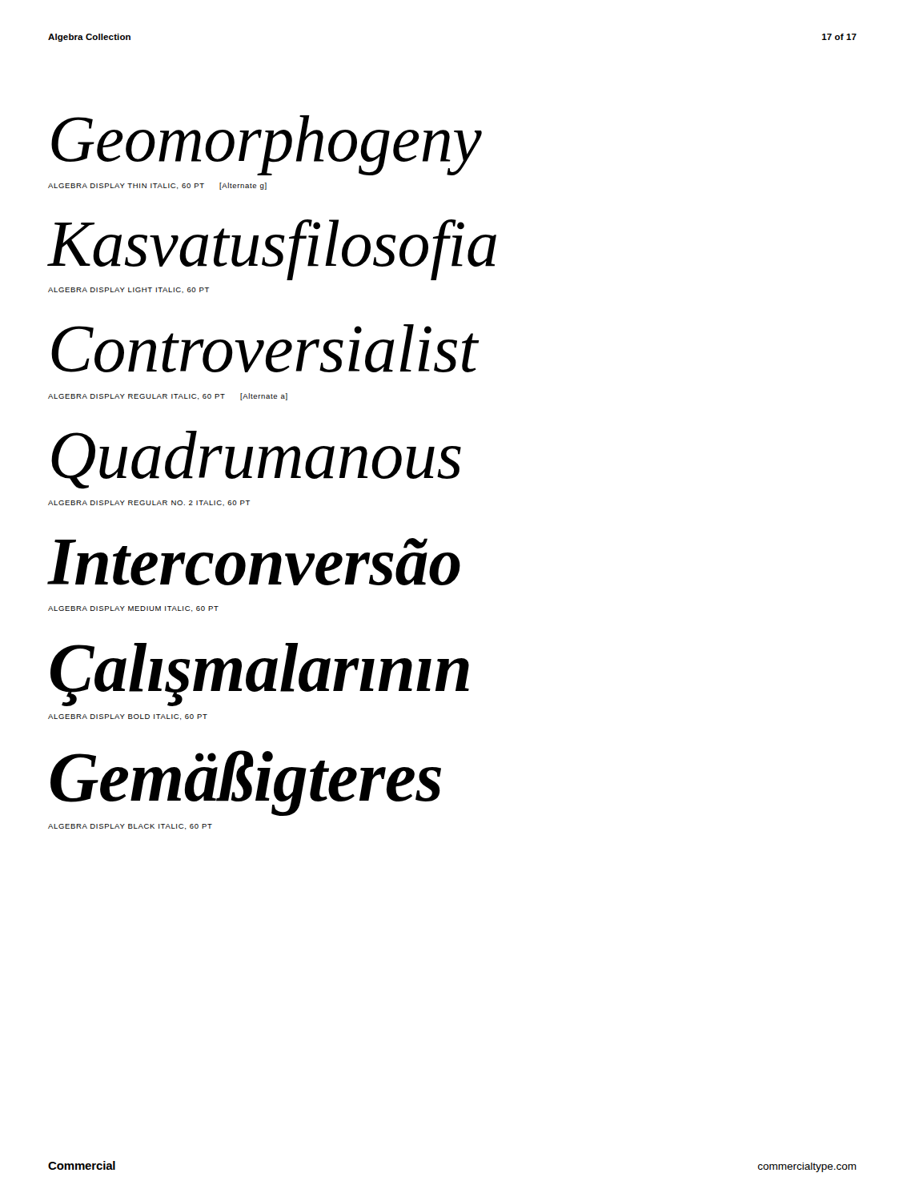Algebra Collection 17 of 17
Geomorphogeny
Algebra Display Thin Italic, 60 pt [Alternate g]
Kasvatusfilosofia
Algebra Display Light Italic, 60 pt
Controversialist
Algebra Display Regular Italic, 60 pt [Alternate a]
Quadrumanous
Algebra Display Regular No. 2 Italic, 60 pt
Interconversão
Algebra Display Medium Italic, 60 pt
Çalışmalarının
Algebra Display Bold Italic, 60 pt
Gemäßigteres
Algebra Display Black Italic, 60 pt
Commercial commercialtype.com